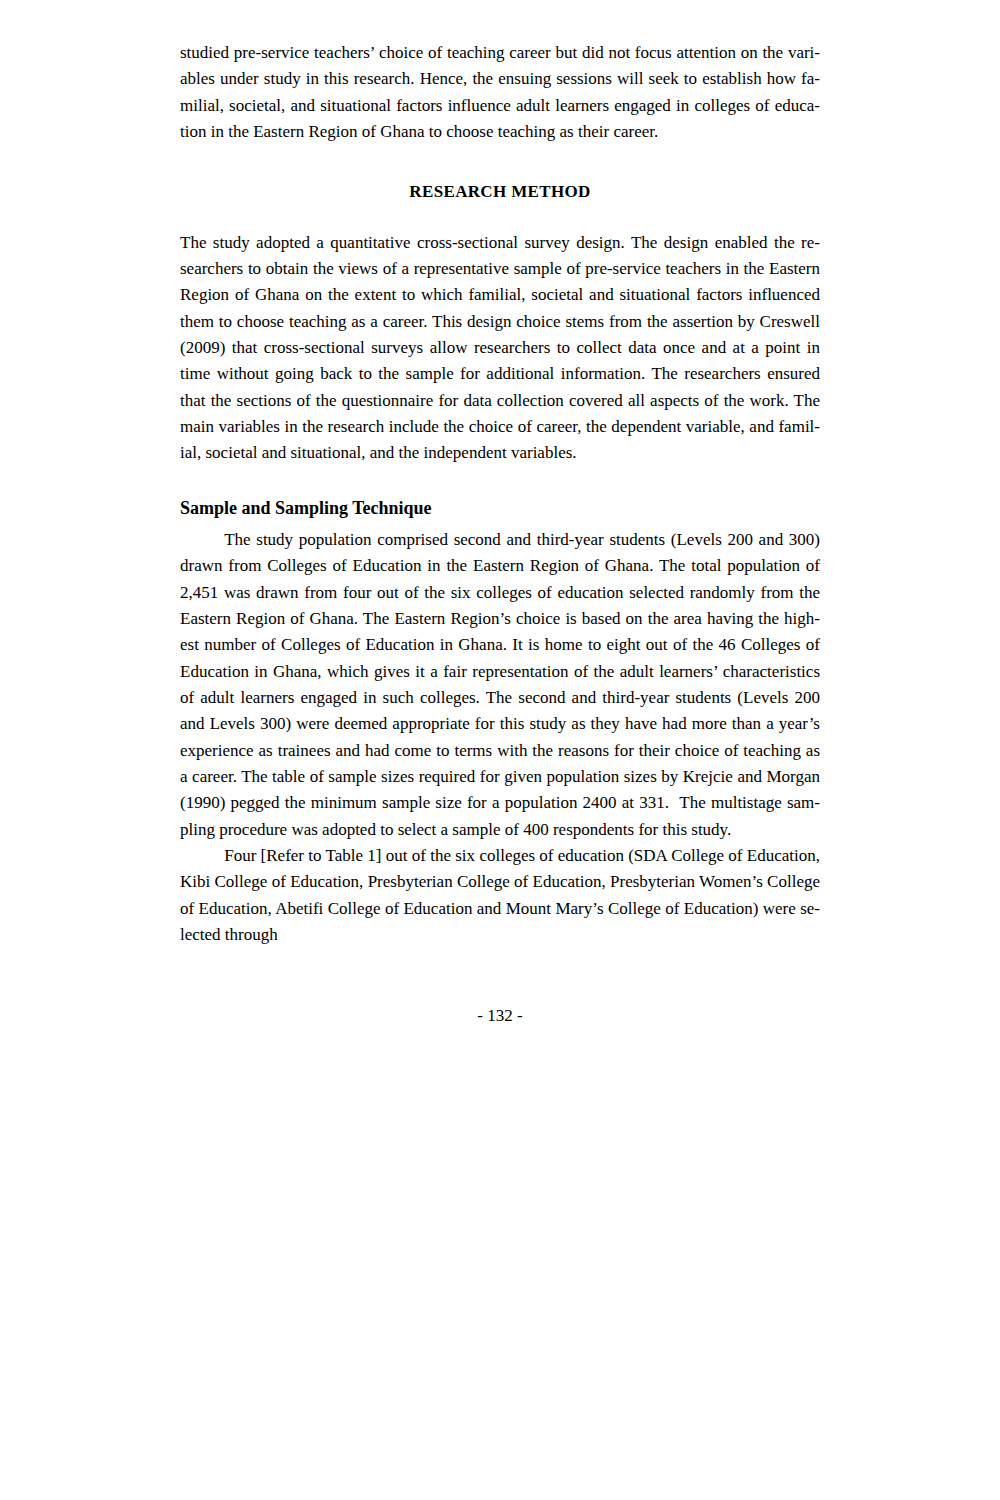studied pre-service teachers’ choice of teaching career but did not focus attention on the variables under study in this research. Hence, the ensuing sessions will seek to establish how familial, societal, and situational factors influence adult learners engaged in colleges of education in the Eastern Region of Ghana to choose teaching as their career.
Research Method
The study adopted a quantitative cross-sectional survey design. The design enabled the researchers to obtain the views of a representative sample of pre-service teachers in the Eastern Region of Ghana on the extent to which familial, societal and situational factors influenced them to choose teaching as a career. This design choice stems from the assertion by Creswell (2009) that cross-sectional surveys allow researchers to collect data once and at a point in time without going back to the sample for additional information. The researchers ensured that the sections of the questionnaire for data collection covered all aspects of the work. The main variables in the research include the choice of career, the dependent variable, and familial, societal and situational, and the independent variables.
Sample and Sampling Technique
The study population comprised second and third-year students (Levels 200 and 300) drawn from Colleges of Education in the Eastern Region of Ghana. The total population of 2,451 was drawn from four out of the six colleges of education selected randomly from the Eastern Region of Ghana. The Eastern Region’s choice is based on the area having the highest number of Colleges of Education in Ghana. It is home to eight out of the 46 Colleges of Education in Ghana, which gives it a fair representation of the adult learners’ characteristics of adult learners engaged in such colleges. The second and third-year students (Levels 200 and Levels 300) were deemed appropriate for this study as they have had more than a year’s experience as trainees and had come to terms with the reasons for their choice of teaching as a career. The table of sample sizes required for given population sizes by Krejcie and Morgan (1990) pegged the minimum sample size for a population 2400 at 331. The multistage sampling procedure was adopted to select a sample of 400 respondents for this study.
Four [Refer to Table 1] out of the six colleges of education (SDA College of Education, Kibi College of Education, Presbyterian College of Education, Presbyterian Women’s College of Education, Abetifi College of Education and Mount Mary’s College of Education) were selected through
- 132 -